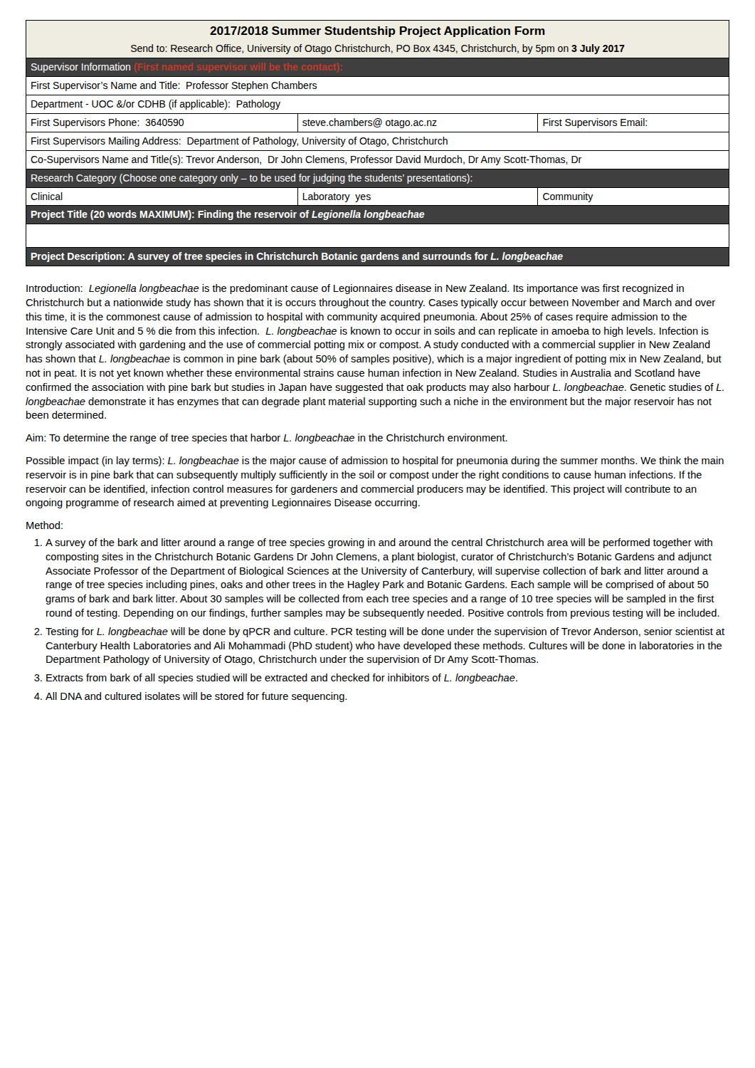| 2017/2018 Summer Studentship Project Application Form Send to: Research Office, University of Otago Christchurch, PO Box 4345, Christchurch, by 5pm on 3 July 2017 |
| Supervisor Information (First named supervisor will be the contact): |
| First Supervisor’s Name and Title: Professor Stephen Chambers |
| Department - UOC &/or CDHB (if applicable): Pathology |
| First Supervisors Phone: 3640590 | steve.chambers@ otago.ac.nz | First Supervisors Email: |
| First Supervisors Mailing Address: Department of Pathology, University of Otago, Christchurch |
| Co-Supervisors Name and Title(s): Trevor Anderson, Dr John Clemens, Professor David Murdoch, Dr Amy Scott-Thomas, Dr |
| Research Category (Choose one category only – to be used for judging the students’ presentations): |
| Clinical | Laboratory yes | Community |
| Project Title (20 words MAXIMUM): Finding the reservoir of Legionella longbeachae |
| Project Description: A survey of tree species in Christchurch Botanic gardens and surrounds for L. longbeachae |
Introduction: Legionella longbeachae is the predominant cause of Legionnaires disease in New Zealand. Its importance was first recognized in Christchurch but a nationwide study has shown that it is occurs throughout the country. Cases typically occur between November and March and over this time, it is the commonest cause of admission to hospital with community acquired pneumonia. About 25% of cases require admission to the Intensive Care Unit and 5 % die from this infection. L. longbeachae is known to occur in soils and can replicate in amoeba to high levels. Infection is strongly associated with gardening and the use of commercial potting mix or compost. A study conducted with a commercial supplier in New Zealand has shown that L. longbeachae is common in pine bark (about 50% of samples positive), which is a major ingredient of potting mix in New Zealand, but not in peat. It is not yet known whether these environmental strains cause human infection in New Zealand. Studies in Australia and Scotland have confirmed the association with pine bark but studies in Japan have suggested that oak products may also harbour L. longbeachae. Genetic studies of L. longbeachae demonstrate it has enzymes that can degrade plant material supporting such a niche in the environment but the major reservoir has not been determined.
Aim: To determine the range of tree species that harbor L. longbeachae in the Christchurch environment.
Possible impact (in lay terms): L. longbeachae is the major cause of admission to hospital for pneumonia during the summer months. We think the main reservoir is in pine bark that can subsequently multiply sufficiently in the soil or compost under the right conditions to cause human infections. If the reservoir can be identified, infection control measures for gardeners and commercial producers may be identified. This project will contribute to an ongoing programme of research aimed at preventing Legionnaires Disease occurring.
Method:
A survey of the bark and litter around a range of tree species growing in and around the central Christchurch area will be performed together with composting sites in the Christchurch Botanic Gardens Dr John Clemens, a plant biologist, curator of Christchurch’s Botanic Gardens and adjunct Associate Professor of the Department of Biological Sciences at the University of Canterbury, will supervise collection of bark and litter around a range of tree species including pines, oaks and other trees in the Hagley Park and Botanic Gardens. Each sample will be comprised of about 50 grams of bark and bark litter. About 30 samples will be collected from each tree species and a range of 10 tree species will be sampled in the first round of testing. Depending on our findings, further samples may be subsequently needed. Positive controls from previous testing will be included.
Testing for L. longbeachae will be done by qPCR and culture. PCR testing will be done under the supervision of Trevor Anderson, senior scientist at Canterbury Health Laboratories and Ali Mohammadi (PhD student) who have developed these methods. Cultures will be done in laboratories in the Department Pathology of University of Otago, Christchurch under the supervision of Dr Amy Scott-Thomas.
Extracts from bark of all species studied will be extracted and checked for inhibitors of L. longbeachae.
All DNA and cultured isolates will be stored for future sequencing.